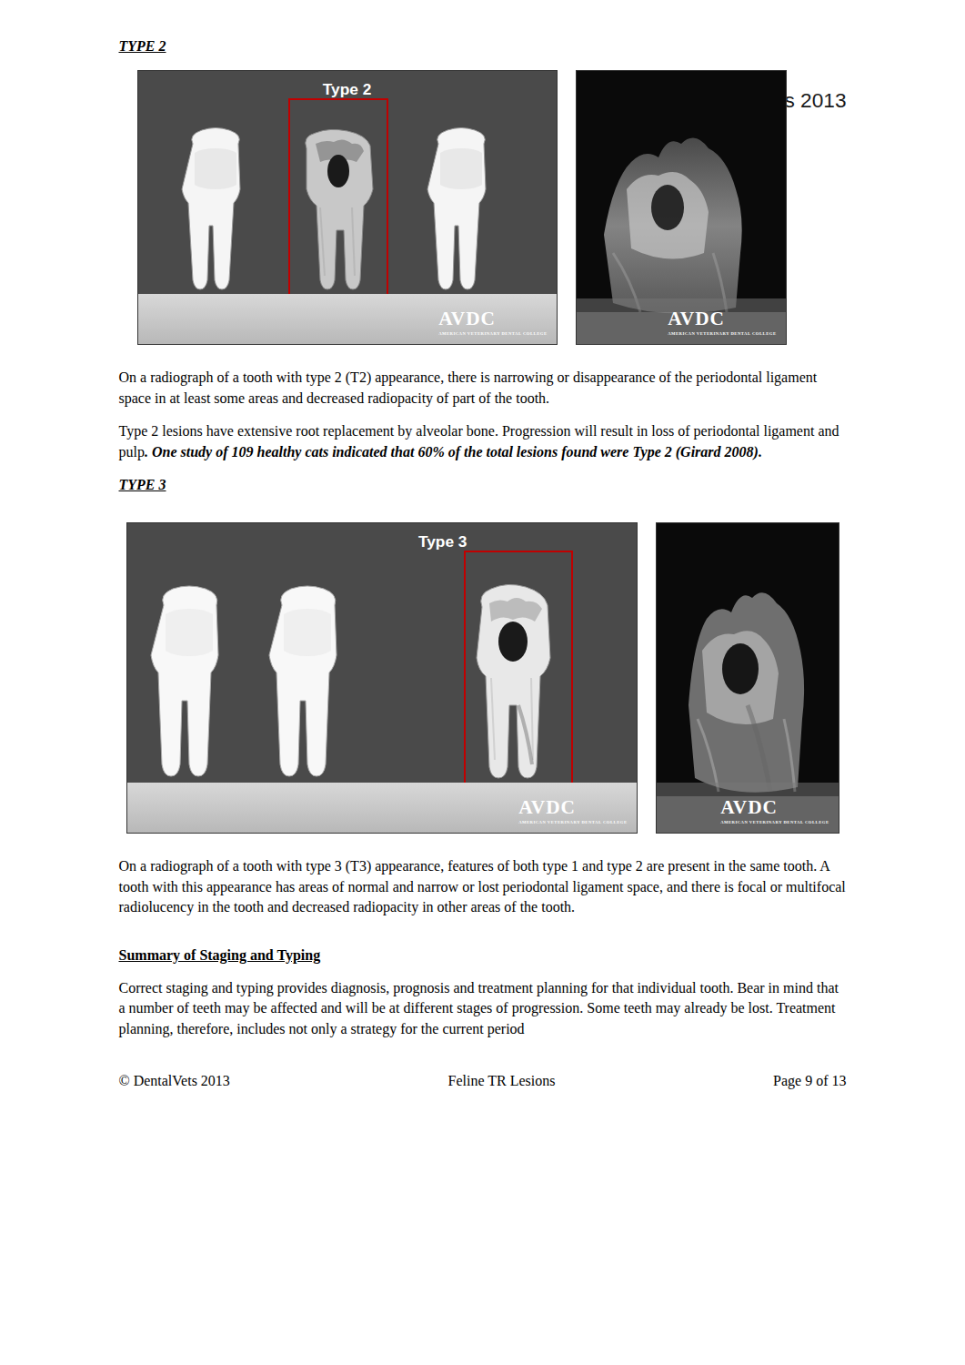TYPE 2
DentalVets 2013
Type 2
AVDCAMERICAN VETERINARY DENTAL COLLEGE
TR Type 2
AVDCAMERICAN VETERINARY DENTAL COLLEGE
On a radiograph of a tooth with type 2 (T2) appearance, there is narrowing or disappearance of the periodontal ligament space in at least some areas and decreased radiopacity of part of the tooth.
Type 2 lesions have extensive root replacement by alveolar bone. Progression will result in loss of periodontal ligament and pulp. One study of 109 healthy cats indicated that 60% of the total lesions found were Type 2 (Girard 2008).
TYPE 3
Type 3
AVDCAMERICAN VETERINARY DENTAL COLLEGE
TR Type 3
AVDCAMERICAN VETERINARY DENTAL COLLEGE
On a radiograph of a tooth with type 3 (T3) appearance, features of both type 1 and type 2 are present in the same tooth. A tooth with this appearance has areas of normal and narrow or lost periodontal ligament space, and there is focal or multifocal radiolucency in the tooth and decreased radiopacity in other areas of the tooth.
Summary of Staging and Typing
Correct staging and typing provides diagnosis, prognosis and treatment planning for that individual tooth. Bear in mind that a number of teeth may be affected and will be at different stages of progression. Some teeth may already be lost. Treatment planning, therefore, includes not only a strategy for the current period
© DentalVets 2013
Feline TR Lesions
Page 9 of 13